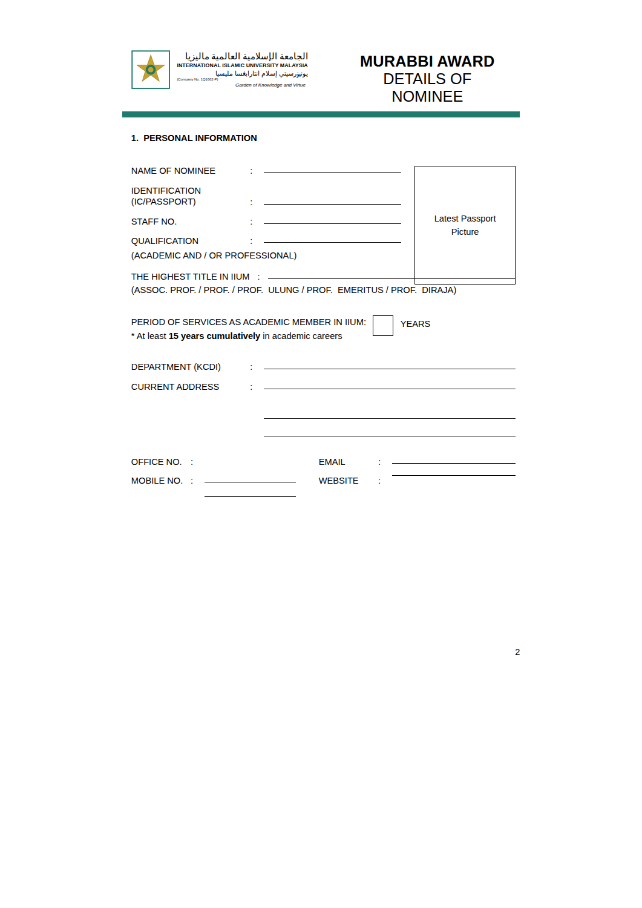الجامعة الإسلامية العالمية ماليزيا
INTERNATIONAL ISLAMIC UNIVERSITY MALAYSIA
يونيۏرسيتي إسلام انتارابڠسا مليسيا
(Company No. 1Q1662-P)
Garden of Knowledge and Virtue
MURABBI AWARD
DETAILS OF NOMINEE
1. PERSONAL INFORMATION
Latest Passport
Picture
NAME OF NOMINEE
:
IDENTIFICATION
(IC/PASSPORT)
:
STAFF NO.
:
QUALIFICATION
:
(ACADEMIC AND / OR PROFESSIONAL)
THE HIGHEST TITLE IN IIUM
:
(ASSOC. PROF. / PROF. / PROF. ULUNG / PROF. EMERITUS / PROF. DIRAJA)
PERIOD OF SERVICES AS ACADEMIC MEMBER IN IIUM:
* At least 15 years cumulatively in academic careers
YEARS
DEPARTMENT (KCDI)
:
CURRENT ADDRESS
:
OFFICE NO.
:
EMAIL
:
MOBILE NO.
:
WEBSITE
:
2